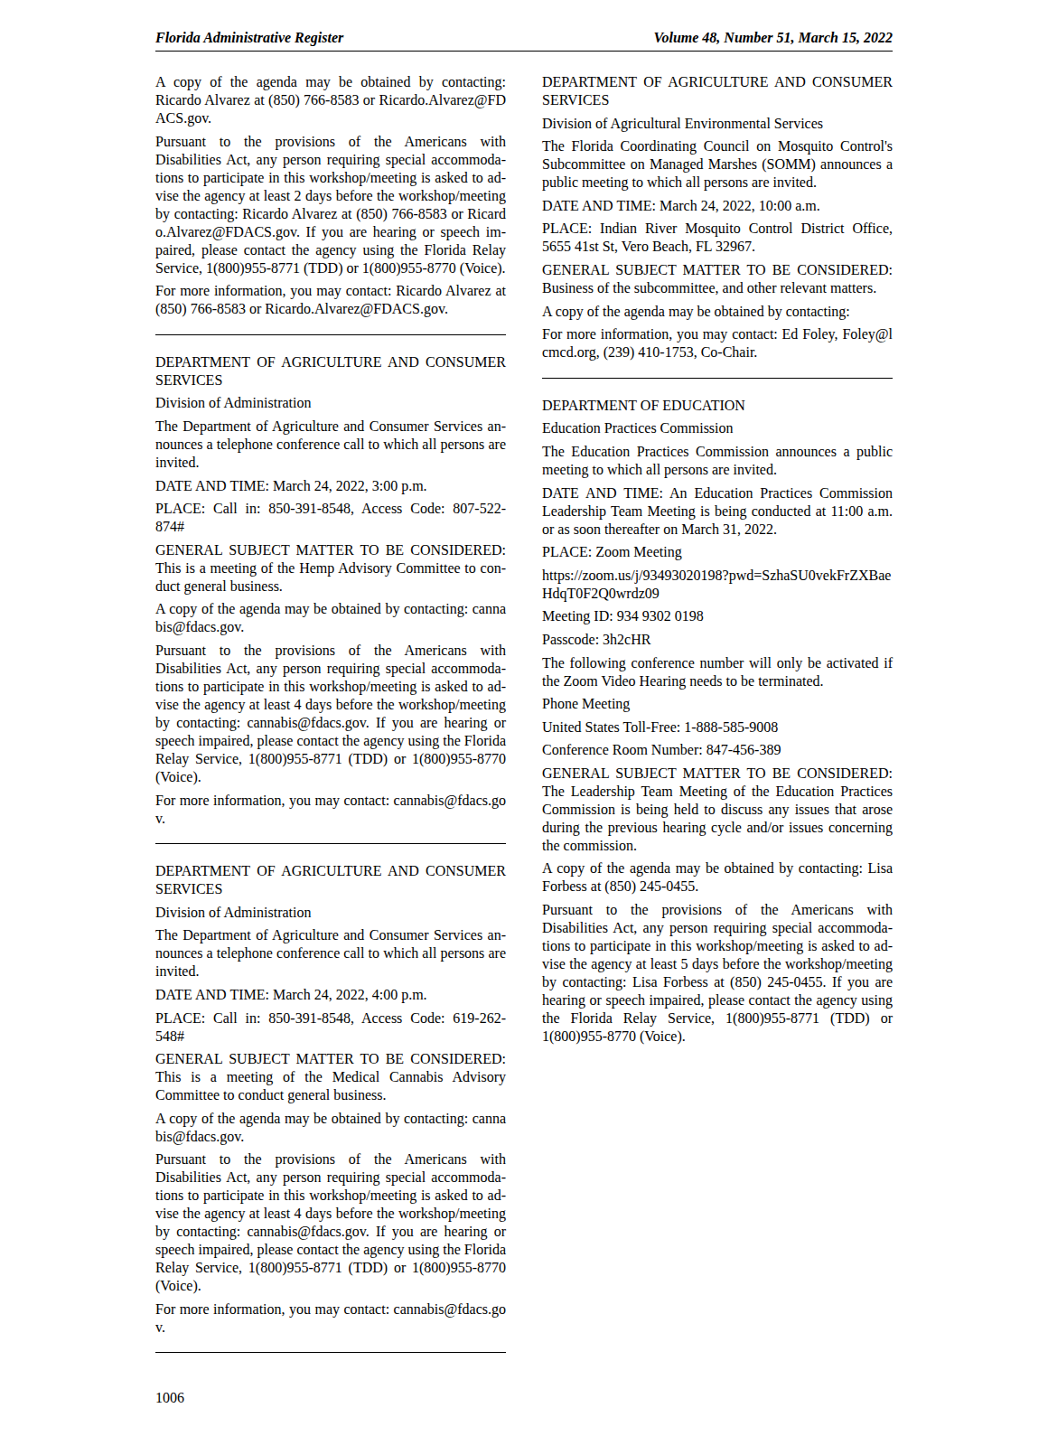Florida Administrative Register Volume 48, Number 51, March 15, 2022
A copy of the agenda may be obtained by contacting: Ricardo Alvarez at (850) 766-8583 or Ricardo.Alvarez@FDACS.gov.
Pursuant to the provisions of the Americans with Disabilities Act, any person requiring special accommodations to participate in this workshop/meeting is asked to advise the agency at least 2 days before the workshop/meeting by contacting: Ricardo Alvarez at (850) 766-8583 or Ricardo.Alvarez@FDACS.gov. If you are hearing or speech impaired, please contact the agency using the Florida Relay Service, 1(800)955-8771 (TDD) or 1(800)955-8770 (Voice).
For more information, you may contact: Ricardo Alvarez at (850) 766-8583 or Ricardo.Alvarez@FDACS.gov.
Department of Agriculture and Consumer Services
Division of Administration
The Department of Agriculture and Consumer Services announces a telephone conference call to which all persons are invited.
Date and Time: March 24, 2022, 3:00 p.m.
Place: Call in: 850-391-8548, Access Code: 807-522-874#
General Subject Matter to be Considered: This is a meeting of the Hemp Advisory Committee to conduct general business.
A copy of the agenda may be obtained by contacting: cannabis@fdacs.gov.
Pursuant to the provisions of the Americans with Disabilities Act, any person requiring special accommodations to participate in this workshop/meeting is asked to advise the agency at least 4 days before the workshop/meeting by contacting: cannabis@fdacs.gov. If you are hearing or speech impaired, please contact the agency using the Florida Relay Service, 1(800)955-8771 (TDD) or 1(800)955-8770 (Voice).
For more information, you may contact: cannabis@fdacs.gov.
Department of Agriculture and Consumer Services
Division of Administration
The Department of Agriculture and Consumer Services announces a telephone conference call to which all persons are invited.
Date and Time: March 24, 2022, 4:00 p.m.
Place: Call in: 850-391-8548, Access Code: 619-262-548#
General Subject Matter to be Considered: This is a meeting of the Medical Cannabis Advisory Committee to conduct general business.
A copy of the agenda may be obtained by contacting: cannabis@fdacs.gov.
Pursuant to the provisions of the Americans with Disabilities Act, any person requiring special accommodations to participate in this workshop/meeting is asked to advise the agency at least 4 days before the workshop/meeting by contacting: cannabis@fdacs.gov. If you are hearing or speech impaired, please contact the agency using the Florida Relay Service, 1(800)955-8771 (TDD) or 1(800)955-8770 (Voice).
For more information, you may contact: cannabis@fdacs.gov.
Department of Agriculture and Consumer Services
Division of Agricultural Environmental Services
The Florida Coordinating Council on Mosquito Control's Subcommittee on Managed Marshes (SOMM) announces a public meeting to which all persons are invited.
Date and Time: March 24, 2022, 10:00 a.m.
Place: Indian River Mosquito Control District Office, 5655 41st St, Vero Beach, FL 32967.
General Subject Matter to be Considered: Business of the subcommittee, and other relevant matters.
A copy of the agenda may be obtained by contacting:
For more information, you may contact: Ed Foley, Foley@lcmcd.org, (239) 410-1753, Co-Chair.
Department of Education
Education Practices Commission
The Education Practices Commission announces a public meeting to which all persons are invited.
Date and Time: An Education Practices Commission Leadership Team Meeting is being conducted at 11:00 a.m. or as soon thereafter on March 31, 2022.
Place: Zoom Meeting
https://zoom.us/j/93493020198?pwd=SzhaSU0vekFrZXBaeHdqT0F2Q0wrdz09
Meeting ID: 934 9302 0198
Passcode: 3h2cHR
The following conference number will only be activated if the Zoom Video Hearing needs to be terminated.
Phone Meeting
United States Toll-Free: 1-888-585-9008
Conference Room Number: 847-456-389
General Subject Matter to be Considered: The Leadership Team Meeting of the Education Practices Commission is being held to discuss any issues that arose during the previous hearing cycle and/or issues concerning the commission.
A copy of the agenda may be obtained by contacting: Lisa Forbess at (850) 245-0455.
Pursuant to the provisions of the Americans with Disabilities Act, any person requiring special accommodations to participate in this workshop/meeting is asked to advise the agency at least 5 days before the workshop/meeting by contacting: Lisa Forbess at (850) 245-0455. If you are hearing or speech impaired, please contact the agency using the Florida Relay Service, 1(800)955-8771 (TDD) or 1(800)955-8770 (Voice).
1006